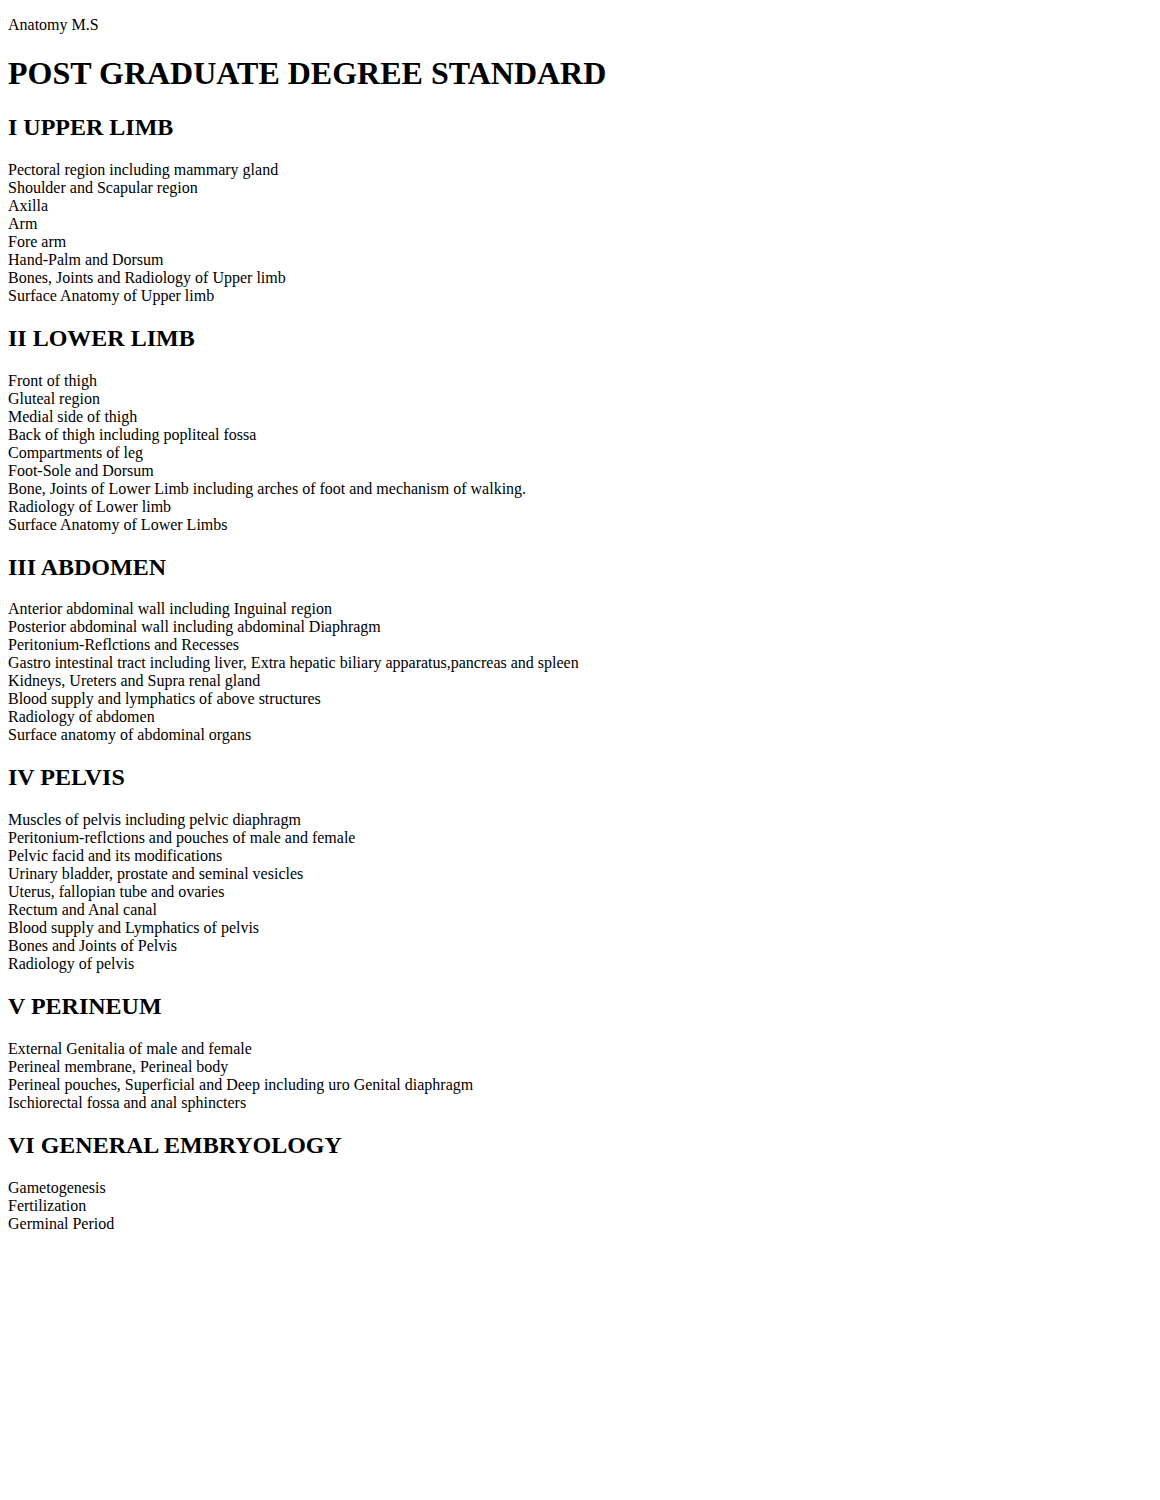Anatomy M.S
POST GRADUATE DEGREE STANDARD
I UPPER LIMB
Pectoral region including mammary gland
Shoulder and Scapular region
Axilla
Arm
Fore arm
Hand-Palm and Dorsum
Bones, Joints and Radiology of Upper limb
Surface Anatomy of Upper limb
II LOWER LIMB
Front of thigh
Gluteal region
Medial side of thigh
Back of thigh including popliteal fossa
Compartments of leg
Foot-Sole and Dorsum
Bone, Joints of Lower Limb including arches of foot and mechanism of walking.
Radiology of Lower limb
Surface Anatomy of Lower Limbs
III ABDOMEN
Anterior abdominal wall including Inguinal region
Posterior abdominal wall including abdominal Diaphragm
Peritonium-Reflctions and Recesses
Gastro intestinal tract including liver, Extra hepatic biliary apparatus,pancreas and spleen
Kidneys, Ureters and Supra renal gland
Blood supply and lymphatics of above structures
Radiology of abdomen
Surface anatomy of abdominal organs
IV PELVIS
Muscles of pelvis including pelvic diaphragm
Peritonium-reflctions and pouches of male and female
Pelvic facid and its modifications
Urinary bladder, prostate and seminal vesicles
Uterus, fallopian tube and ovaries
Rectum and Anal canal
Blood supply and Lymphatics of pelvis
Bones and Joints of Pelvis
Radiology of pelvis
V PERINEUM
External Genitalia of male and female
Perineal membrane, Perineal body
Perineal pouches, Superficial and Deep including uro Genital diaphragm
Ischiorectal fossa and anal sphincters
VI GENERAL EMBRYOLOGY
Gametogenesis
Fertilization
Germinal Period